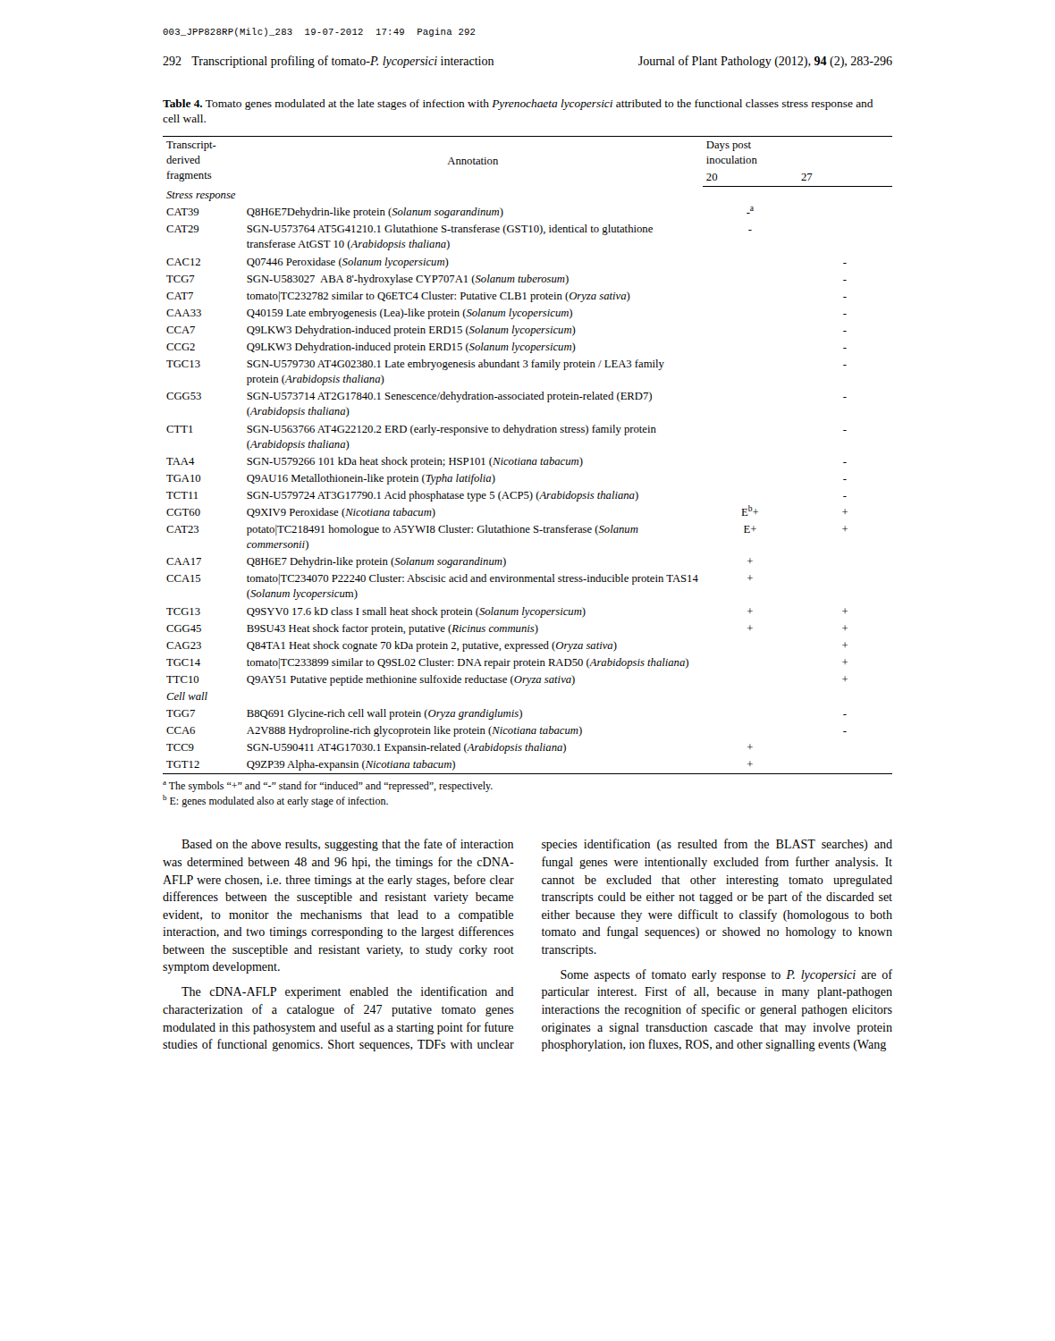003_JPP828RP(Milc)_283 19-07-2012 17:49 Pagina 292
292 Transcriptional profiling of tomato-P. lycopersici interaction
Journal of Plant Pathology (2012), 94 (2), 283-296
Table 4. Tomato genes modulated at the late stages of infection with Pyrenochaeta lycopersici attributed to the functional classes stress response and cell wall.
| Transcript- derived fragments | Annotation | Days post inoculation |
| --- | --- | --- |
| 20 | 27 |
| Stress response |
| CAT39 | Q8H6E7Dehydrin-like protein ( Solanum sogarandinum ) | - a | |
| CAT29 | SGN-U573764 AT5G41210.1 Glutathione S-transferase (GST10), identical to glutathione transferase AtGST 10 ( Arabidopsis thaliana ) | - | |
| CAC12 | Q07446 Peroxidase ( Solanum lycopersicum ) | | - |
| TCG7 | SGN-U583027 ABA 8'-hydroxylase CYP707A1 ( Solanum tuberosum ) | | - |
| CAT7 | tomato/TC232782 similar to Q6ETC4 Cluster: Putative CLB1 protein ( Oryza sativa ) | | - |
| CAA33 | Q40159 Late embryogenesis (Lea)-like protein ( Solanum lycopersicum ) | | - |
| CCA7 | Q9LKW3 Dehydration-induced protein ERD15 ( Solanum lycopersicum ) | | - |
| CCG2 | Q9LKW3 Dehydration-induced protein ERD15 ( Solanum lycopersicum ) | | - |
| TGC13 | SGN-U579730 AT4G02380.1 Late embryogenesis abundant 3 family protein / LEA3 family protein ( Arabidopsis thaliana ) | | - |
| CGG53 | SGN-U573714 AT2G17840.1 Senescence/dehydration-associated protein-related (ERD7) ( Arabidopsis thaliana ) | | - |
| CTT1 | SGN-U563766 AT4G22120.2 ERD (early-responsive to dehydration stress) family protein ( Arabidopsis thaliana ) | | - |
| TAA4 | SGN-U579266 101 kDa heat shock protein; HSP101 ( Nicotiana tabacum ) | | - |
| TGA10 | Q9AU16 Metallothionein-like protein ( Typha latifolia ) | | - |
| TCT11 | SGN-U579724 AT3G17790.1 Acid phosphatase type 5 (ACP5) ( Arabidopsis thaliana ) | | - |
| CGT60 | Q9XIV9 Peroxidase ( Nicotiana tabacum ) | E b + | + |
| CAT23 | potato/TC218491 homologue to A5YWI8 Cluster: Glutathione S-transferase ( Solanum commersonii ) | E+ | + |
| CAA17 | Q8H6E7 Dehydrin-like protein ( Solanum sogarandinum ) | + | |
| CCA15 | tomato/TC234070 P22240 Cluster: Abscisic acid and environmental stress-inducible protein TAS14 ( Solanum lycopersicu m) | + | |
| TCG13 | Q9SYV0 17.6 kD class I small heat shock protein ( Solanum lycopersicum ) | + | + |
| CGG45 | B9SU43 Heat shock factor protein, putative ( Ricinus communis ) | + | + |
| CAG23 | Q84TA1 Heat shock cognate 70 kDa protein 2, putative, expressed ( Oryza sativa ) | | + |
| TGC14 | tomato/TC233899 similar to Q9SL02 Cluster: DNA repair protein RAD50 ( Arabidopsis thaliana ) | | + |
| TTC10 | Q9AY51 Putative peptide methionine sulfoxide reductase ( Oryza sativa ) | | + |
| Cell wall |
| TGG7 | B8Q691 Glycine-rich cell wall protein ( Oryza grandiglumis ) | | - |
| CCA6 | A2V888 Hydroproline-rich glycoprotein like protein ( Nicotiana tabacum ) | | - |
| TCC9 | SGN-U590411 AT4G17030.1 Expansin-related ( Arabidopsis thaliana ) | + | |
| TGT12 | Q9ZP39 Alpha-expansin ( Nicotiana tabacum ) | + | |
a The symbols “+” and “-” stand for “induced” and “repressed”, respectively.
b E: genes modulated also at early stage of infection.
Based on the above results, suggesting that the fate of interaction was determined between 48 and 96 hpi, the timings for the cDNA-AFLP were chosen, i.e. three timings at the early stages, before clear differences between the susceptible and resistant variety became evident, to monitor the mechanisms that lead to a compatible interaction, and two timings corresponding to the largest differences between the susceptible and resistant variety, to study corky root symptom development.
The cDNA-AFLP experiment enabled the identification and characterization of a catalogue of 247 putative tomato genes modulated in this pathosystem and useful as a starting point for future studies of functional genomics. Short sequences, TDFs with unclear species identification (as resulted from the BLAST searches) and fungal genes were intentionally excluded from further analysis. It cannot be excluded that other interesting tomato upregulated transcripts could be either not tagged or be part of the discarded set either because they were difficult to classify (homologous to both tomato and fungal sequences) or showed no homology to known transcripts.
Some aspects of tomato early response to P. lycopersici are of particular interest. First of all, because in many plant-pathogen interactions the recognition of specific or general pathogen elicitors originates a signal transduction cascade that may involve protein phosphorylation, ion fluxes, ROS, and other signalling events (Wang